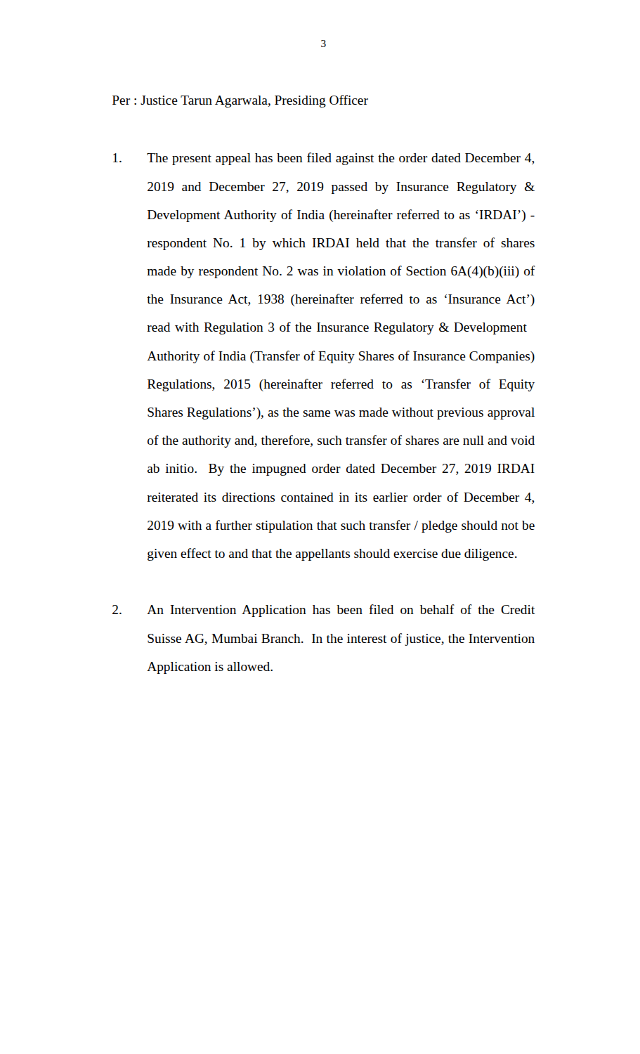3
Per : Justice Tarun Agarwala, Presiding Officer
The present appeal has been filed against the order dated December 4, 2019 and December 27, 2019 passed by Insurance Regulatory & Development Authority of India (hereinafter referred to as ‘IRDAI’) - respondent No. 1 by which IRDAI held that the transfer of shares made by respondent No. 2 was in violation of Section 6A(4)(b)(iii) of the Insurance Act, 1938 (hereinafter referred to as ‘Insurance Act’) read with Regulation 3 of the Insurance Regulatory & Development Authority of India (Transfer of Equity Shares of Insurance Companies) Regulations, 2015 (hereinafter referred to as ‘Transfer of Equity Shares Regulations’), as the same was made without previous approval of the authority and, therefore, such transfer of shares are null and void ab initio. By the impugned order dated December 27, 2019 IRDAI reiterated its directions contained in its earlier order of December 4, 2019 with a further stipulation that such transfer / pledge should not be given effect to and that the appellants should exercise due diligence.
An Intervention Application has been filed on behalf of the Credit Suisse AG, Mumbai Branch. In the interest of justice, the Intervention Application is allowed.